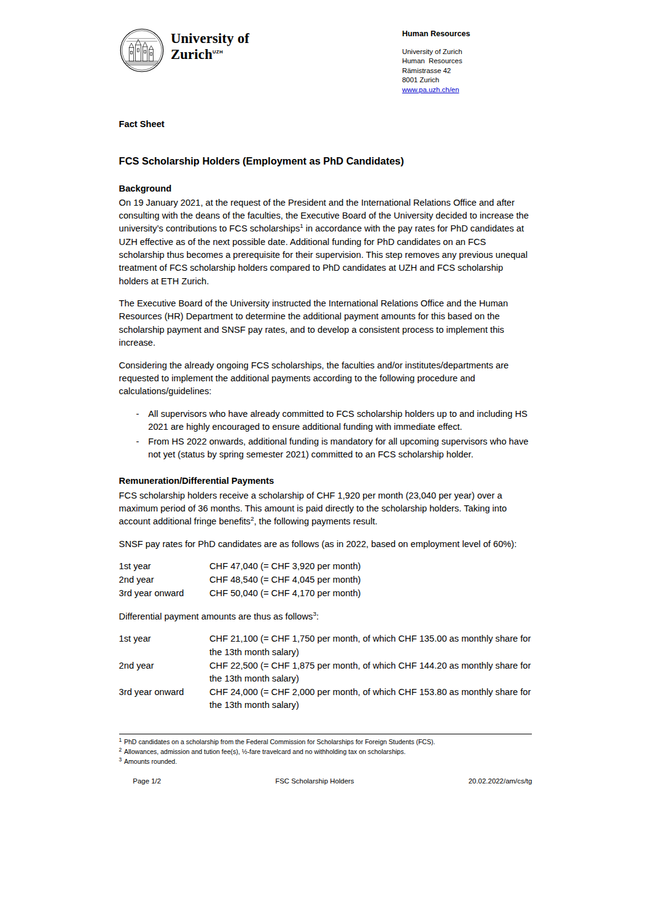University of
ZurichUZH
Human Resources
University of Zurich
Human Resources
Rämistrasse 42
8001 Zurich
www.pa.uzh.ch/en
Fact Sheet
FCS Scholarship Holders (Employment as PhD Candidates)
Background
On 19 January 2021, at the request of the President and the International Relations Office and after consulting with the deans of the faculties, the Executive Board of the University decided to increase the university’s contributions to FCS scholarships1 in accordance with the pay rates for PhD candidates at UZH effective as of the next possible date. Additional funding for PhD candidates on an FCS scholarship thus becomes a prerequisite for their supervision. This step removes any previous unequal treatment of FCS scholarship holders compared to PhD candidates at UZH and FCS scholarship holders at ETH Zurich.
The Executive Board of the University instructed the International Relations Office and the Human Resources (HR) Department to determine the additional payment amounts for this based on the scholarship payment and SNSF pay rates, and to develop a consistent process to implement this increase.
Considering the already ongoing FCS scholarships, the faculties and/or institutes/departments are requested to implement the additional payments according to the following procedure and calculations/guidelines:
All supervisors who have already committed to FCS scholarship holders up to and including HS 2021 are highly encouraged to ensure additional funding with immediate effect.
From HS 2022 onwards, additional funding is mandatory for all upcoming supervisors who have not yet (status by spring semester 2021) committed to an FCS scholarship holder.
Remuneration/Differential Payments
FCS scholarship holders receive a scholarship of CHF 1,920 per month (23,040 per year) over a maximum period of 36 months. This amount is paid directly to the scholarship holders. Taking into account additional fringe benefits2, the following payments result.
SNSF pay rates for PhD candidates are as follows (as in 2022, based on employment level of 60%):
| 1st year | CHF 47,040 (= CHF 3,920 per month) |
| 2nd year | CHF 48,540 (= CHF 4,045 per month) |
| 3rd year onward | CHF 50,040 (= CHF 4,170 per month) |
Differential payment amounts are thus as follows3:
| 1st year | CHF 21,100 (= CHF 1,750 per month, of which CHF 135.00 as monthly share for the 13th month salary) |
| 2nd year | CHF 22,500 (= CHF 1,875 per month, of which CHF 144.20 as monthly share for the 13th month salary) |
| 3rd year onward | CHF 24,000 (= CHF 2,000 per month, of which CHF 153.80 as monthly share for the 13th month salary) |
1PhD candidates on a scholarship from the Federal Commission for Scholarships for Foreign Students (FCS).
2Allowances, admission and tution fee(s), ½-fare travelcard and no withholding tax on scholarships.
3Amounts rounded.
Page 1/2
FSC Scholarship Holders
20.02.2022/am/cs/tg